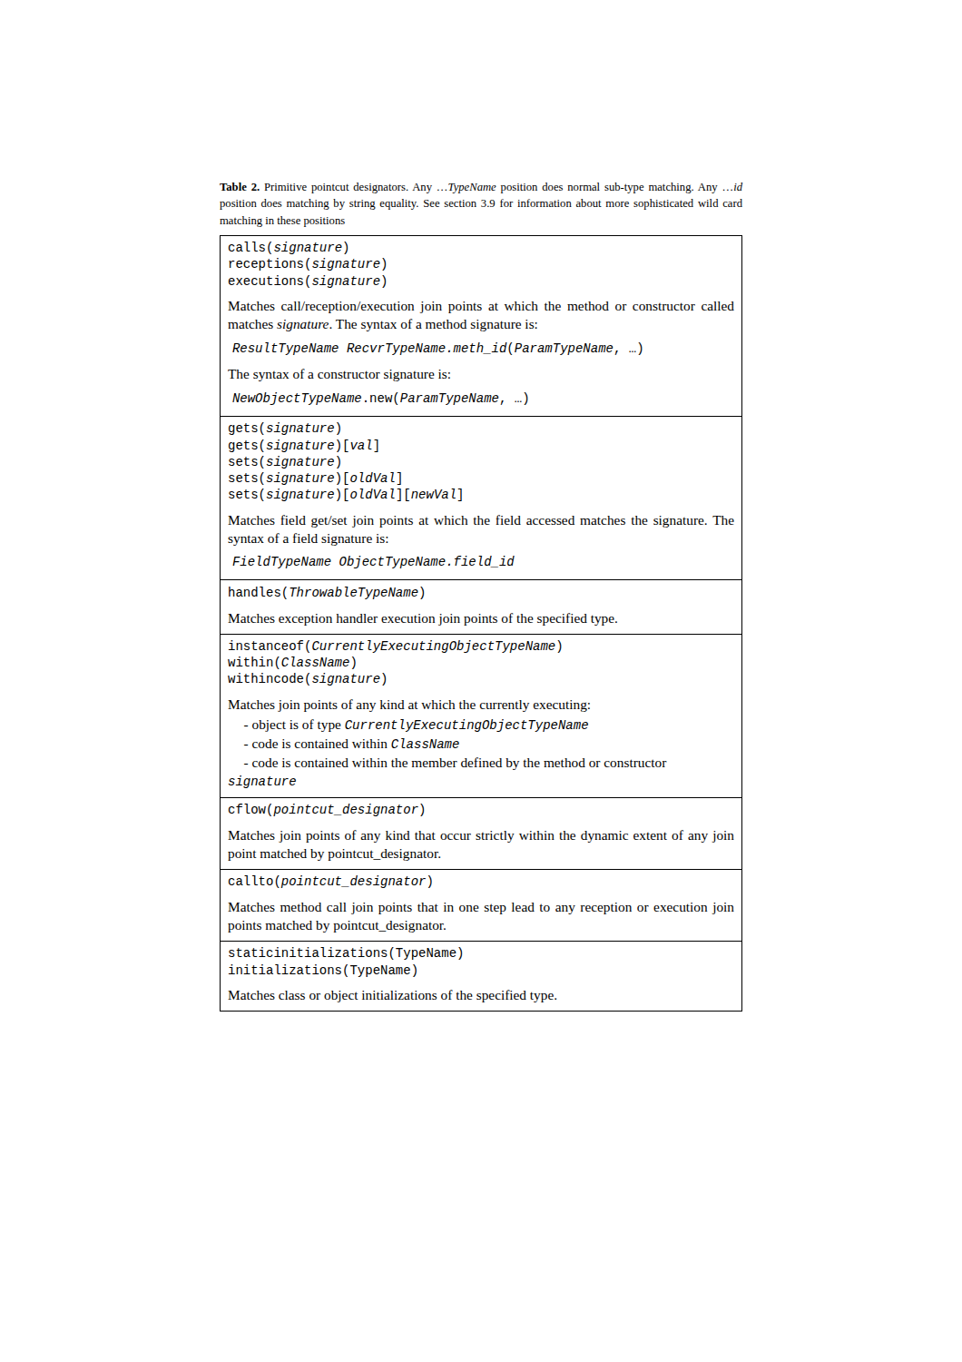Table 2. Primitive pointcut designators. Any …TypeName position does normal sub-type matching. Any …id position does matching by string equality. See section 3.9 for information about more sophisticated wild card matching in these positions
| calls( signature ) receptions( signature ) executions( signature ) Matches call/reception/execution join points at which the method or constructor called matches signature . The syntax of a method signature is: ResultTypeName RecvrTypeName.meth_id ( ParamTypeName , …) The syntax of a constructor signature is: NewObjectTypeName .new( ParamTypeName , …) |
| gets( signature ) gets( signature )[ val ] sets( signature ) sets( signature )[ oldVal ] sets( signature )[ oldVal ][ newVal ] Matches field get/set join points at which the field accessed matches the signature. The syntax of a field signature is: FieldTypeName ObjectTypeName.field_id |
| handles( ThrowableTypeName ) Matches exception handler execution join points of the specified type. |
| instanceof( CurrentlyExecutingObjectTypeName ) within( ClassName ) withincode( signature ) Matches join points of any kind at which the currently executing: object is of type CurrentlyExecutingObjectTypeName code is contained within ClassName code is contained within the member defined by the method or constructor signature |
| cflow( pointcut_designator ) Matches join points of any kind that occur strictly within the dynamic extent of any join point matched by pointcut_designator. |
| callto( pointcut_designator ) Matches method call join points that in one step lead to any reception or execution join points matched by pointcut_designator. |
| staticinitializations(TypeName) initializations(TypeName) Matches class or object initializations of the specified type. |